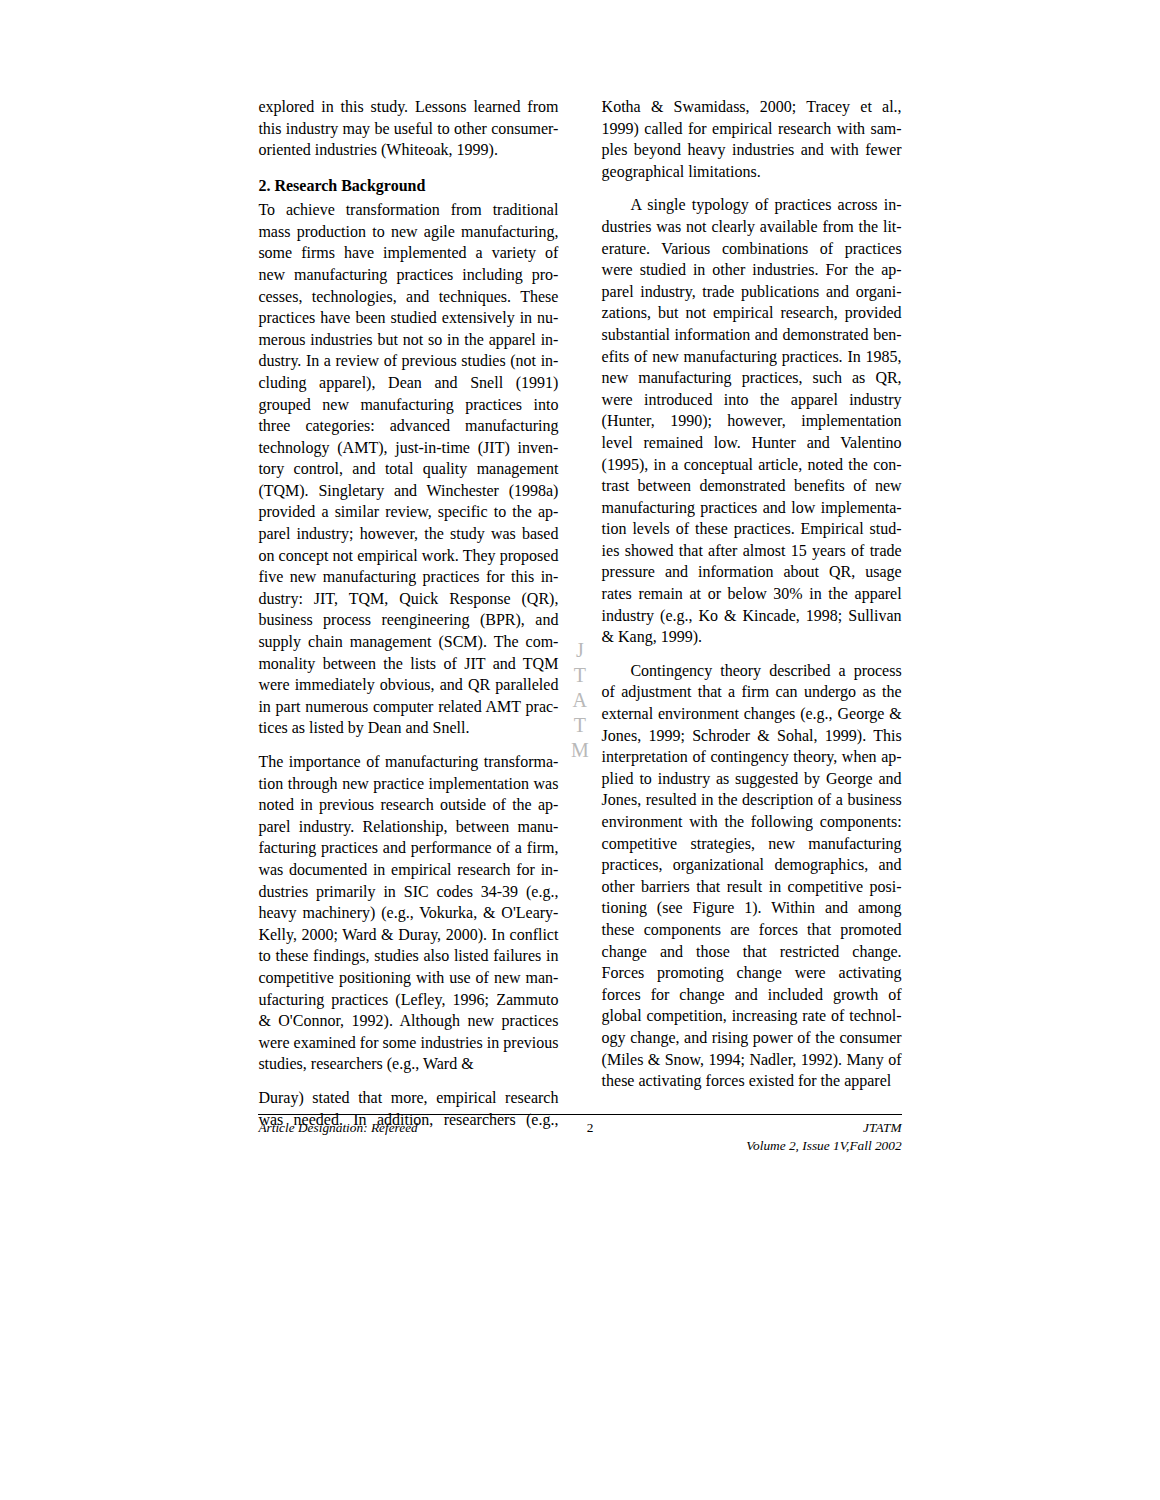J T A T M
explored in this study. Lessons learned from this industry may be useful to other consumer-oriented industries (Whiteoak, 1999).
2. Research Background
To achieve transformation from traditional mass production to new agile manufacturing, some firms have implemented a variety of new manufacturing practices including processes, technologies, and techniques. These practices have been studied extensively in numerous industries but not so in the apparel industry. In a review of previous studies (not including apparel), Dean and Snell (1991) grouped new manufacturing practices into three categories: advanced manufacturing technology (AMT), just-in-time (JIT) inventory control, and total quality management (TQM). Singletary and Winchester (1998a) provided a similar review, specific to the apparel industry; however, the study was based on concept not empirical work. They proposed five new manufacturing practices for this industry: JIT, TQM, Quick Response (QR), business process reengineering (BPR), and supply chain management (SCM). The commonality between the lists of JIT and TQM were immediately obvious, and QR paralleled in part numerous computer related AMT practices as listed by Dean and Snell.
The importance of manufacturing transformation through new practice implementation was noted in previous research outside of the apparel industry. Relationship, between manufacturing practices and performance of a firm, was documented in empirical research for industries primarily in SIC codes 34-39 (e.g., heavy machinery) (e.g., Vokurka, & O'Leary-Kelly, 2000; Ward & Duray, 2000). In conflict to these findings, studies also listed failures in competitive positioning with use of new manufacturing practices (Lefley, 1996; Zammuto & O'Connor, 1992). Although new practices were examined for some industries in previous studies, researchers (e.g., Ward &
Duray) stated that more, empirical research was needed. In addition, researchers (e.g., Kotha & Swamidass, 2000; Tracey et al., 1999) called for empirical research with samples beyond heavy industries and with fewer geographical limitations.
A single typology of practices across industries was not clearly available from the literature. Various combinations of practices were studied in other industries. For the apparel industry, trade publications and organizations, but not empirical research, provided substantial information and demonstrated benefits of new manufacturing practices. In 1985, new manufacturing practices, such as QR, were introduced into the apparel industry (Hunter, 1990); however, implementation level remained low. Hunter and Valentino (1995), in a conceptual article, noted the contrast between demonstrated benefits of new manufacturing practices and low implementation levels of these practices. Empirical studies showed that after almost 15 years of trade pressure and information about QR, usage rates remain at or below 30% in the apparel industry (e.g., Ko & Kincade, 1998; Sullivan & Kang, 1999).
Contingency theory described a process of adjustment that a firm can undergo as the external environment changes (e.g., George & Jones, 1999; Schroder & Sohal, 1999). This interpretation of contingency theory, when applied to industry as suggested by George and Jones, resulted in the description of a business environment with the following components: competitive strategies, new manufacturing practices, organizational demographics, and other barriers that result in competitive positioning (see Figure 1). Within and among these components are forces that promoted change and those that restricted change. Forces promoting change were activating forces for change and included growth of global competition, increasing rate of technology change, and rising power of the consumer (Miles & Snow, 1994; Nadler, 1992). Many of these activating forces existed for the apparel
Article Designation: Refereed
2
JTATM
Volume 2, Issue 1V,Fall 2002